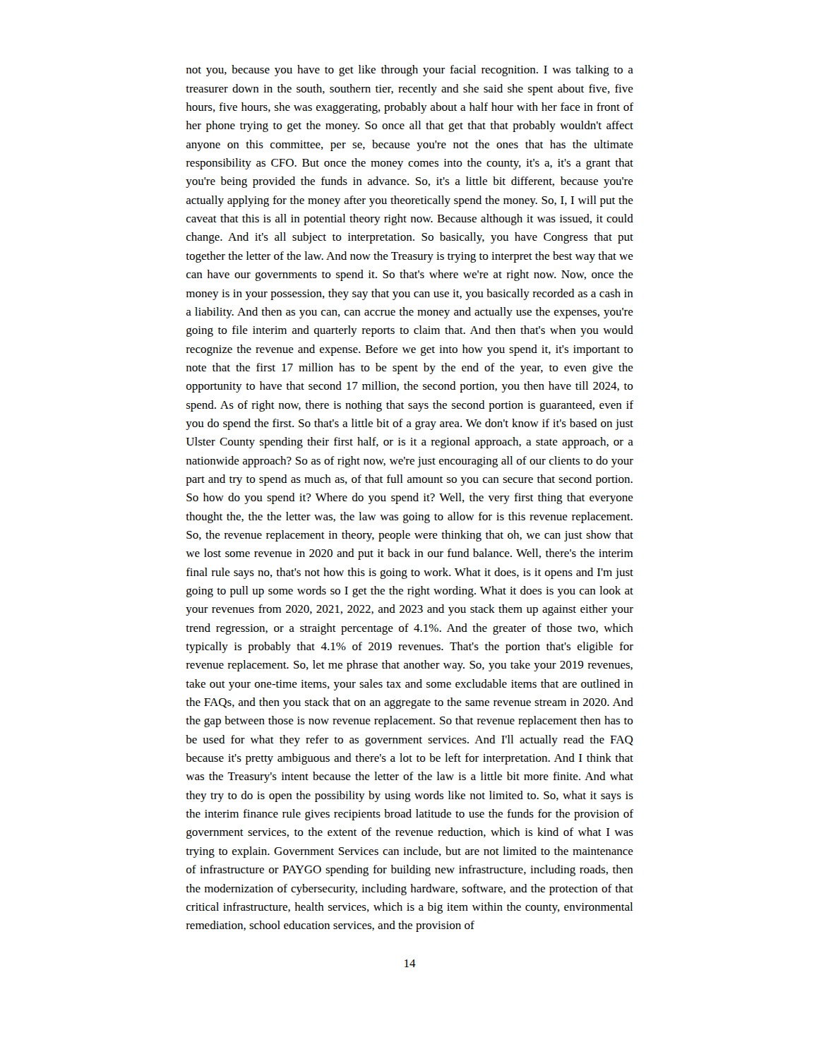not you, because you have to get like through your facial recognition. I was talking to a treasurer down in the south, southern tier, recently and she said she spent about five, five hours, five hours, she was exaggerating, probably about a half hour with her face in front of her phone trying to get the money. So once all that get that that probably wouldn't affect anyone on this committee, per se, because you're not the ones that has the ultimate responsibility as CFO. But once the money comes into the county, it's a, it's a grant that you're being provided the funds in advance. So, it's a little bit different, because you're actually applying for the money after you theoretically spend the money. So, I, I will put the caveat that this is all in potential theory right now. Because although it was issued, it could change. And it's all subject to interpretation. So basically, you have Congress that put together the letter of the law. And now the Treasury is trying to interpret the best way that we can have our governments to spend it. So that's where we're at right now. Now, once the money is in your possession, they say that you can use it, you basically recorded as a cash in a liability. And then as you can, can accrue the money and actually use the expenses, you're going to file interim and quarterly reports to claim that. And then that's when you would recognize the revenue and expense. Before we get into how you spend it, it's important to note that the first 17 million has to be spent by the end of the year, to even give the opportunity to have that second 17 million, the second portion, you then have till 2024, to spend. As of right now, there is nothing that says the second portion is guaranteed, even if you do spend the first. So that's a little bit of a gray area. We don't know if it's based on just Ulster County spending their first half, or is it a regional approach, a state approach, or a nationwide approach? So as of right now, we're just encouraging all of our clients to do your part and try to spend as much as, of that full amount so you can secure that second portion. So how do you spend it? Where do you spend it? Well, the very first thing that everyone thought the, the the letter was, the law was going to allow for is this revenue replacement. So, the revenue replacement in theory, people were thinking that oh, we can just show that we lost some revenue in 2020 and put it back in our fund balance. Well, there's the interim final rule says no, that's not how this is going to work. What it does, is it opens and I'm just going to pull up some words so I get the the right wording. What it does is you can look at your revenues from 2020, 2021, 2022, and 2023 and you stack them up against either your trend regression, or a straight percentage of 4.1%. And the greater of those two, which typically is probably that 4.1% of 2019 revenues. That's the portion that's eligible for revenue replacement. So, let me phrase that another way. So, you take your 2019 revenues, take out your one-time items, your sales tax and some excludable items that are outlined in the FAQs, and then you stack that on an aggregate to the same revenue stream in 2020. And the gap between those is now revenue replacement. So that revenue replacement then has to be used for what they refer to as government services. And I'll actually read the FAQ because it's pretty ambiguous and there's a lot to be left for interpretation. And I think that was the Treasury's intent because the letter of the law is a little bit more finite. And what they try to do is open the possibility by using words like not limited to. So, what it says is the interim finance rule gives recipients broad latitude to use the funds for the provision of government services, to the extent of the revenue reduction, which is kind of what I was trying to explain. Government Services can include, but are not limited to the maintenance of infrastructure or PAYGO spending for building new infrastructure, including roads, then the modernization of cybersecurity, including hardware, software, and the protection of that critical infrastructure, health services, which is a big item within the county, environmental remediation, school education services, and the provision of
14